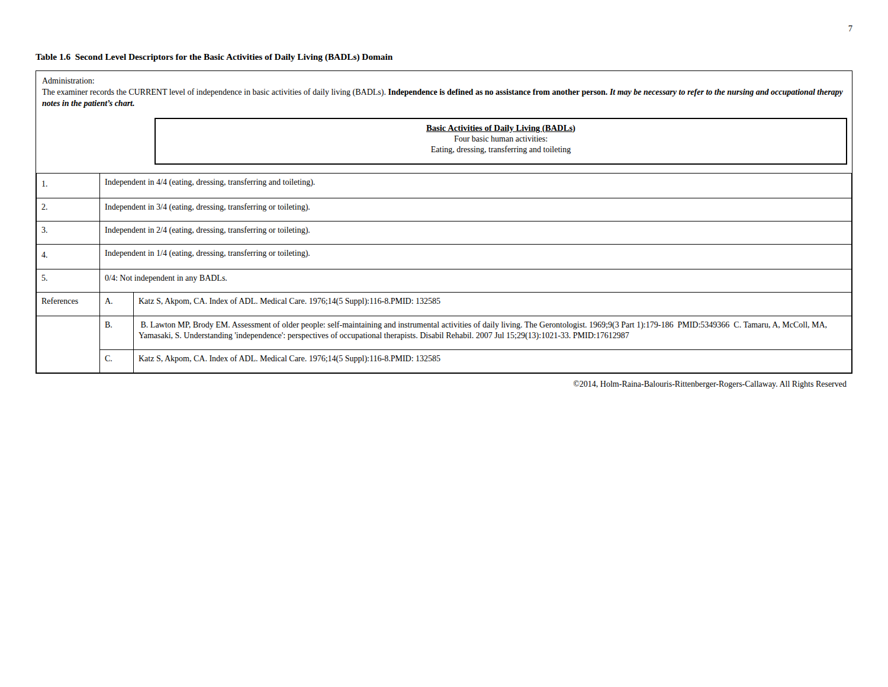7
Table 1.6 Second Level Descriptors for the Basic Activities of Daily Living (BADLs) Domain
Administration: The examiner records the CURRENT level of independence in basic activities of daily living (BADLs). Independence is defined as no assistance from another person. It may be necessary to refer to the nursing and occupational therapy notes in the patient’s chart.
Basic Activities of Daily Living (BADLs)
Four basic human activities:
Eating, dressing, transferring and toileting
| 1. | Independent in 4/4 (eating, dressing, transferring and toileting). |
| 2. | Independent in 3/4 (eating, dressing, transferring or toileting). |
| 3. | Independent in 2/4 (eating, dressing, transferring or toileting). |
| 4. | Independent in 1/4 (eating, dressing, transferring or toileting). |
| 5. | 0/4: Not independent in any BADLs. |
| References | A. | Katz S, Akpom, CA. Index of ADL. Medical Care. 1976;14(5 Suppl):116-8.PMID: 132585 |
| | B. | B. Lawton MP, Brody EM. Assessment of older people: self-maintaining and instrumental activities of daily living. The Gerontologist. 1969;9(3 Part 1):179-186 PMID:5349366 C. Tamaru, A, McColl, MA, Yamasaki, S. Understanding 'independence': perspectives of occupational therapists. Disabil Rehabil. 2007 Jul 15;29(13):1021-33. PMID:17612987 |
| | C. | Katz S, Akpom, CA. Index of ADL. Medical Care. 1976;14(5 Suppl):116-8.PMID: 132585 |
©2014, Holm-Raina-Balouris-Rittenberger-Rogers-Callaway. All Rights Reserved